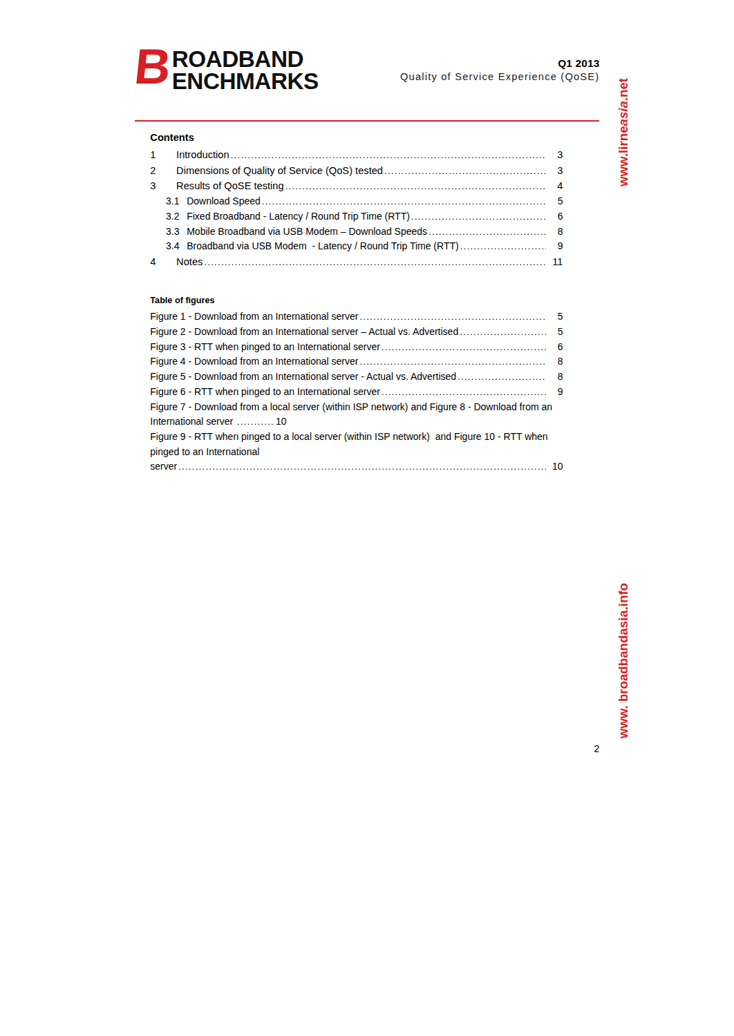www.lirneasia.net
www. broadbandasia.info
B
ROADBAND ENCHMARKS
Q1 2013
Quality of Service Experience (QoSE)
Contents
1 Introduction ........................................................................................................................................... 3
2 Dimensions of Quality of Service (QoS) tested ....................................................................................... 3
3 Results of QoSE testing ......................................................................................................................... 4
3.1 Download Speed ................................................................................................................................. 5
3.2 Fixed Broadband - Latency / Round Trip Time (RTT) ............................................................................. 6
3.3 Mobile Broadband via USB Modem – Download Speeds ....................................................................... 8
3.4 Broadband via USB Modem - Latency / Round Trip Time (RTT) ............................................................. 9
4 Notes ....................................................................................................................................................... 11
Table of figures
Figure 1 - Download from an International server ......................................................................................................... 5
Figure 2 - Download from an International server – Actual vs. Advertised ............................................................. 5
Figure 3 - RTT when pinged to an International server ......................................................................................... 6
Figure 4 - Download from an International server ......................................................................................................... 8
Figure 5 - Download from an International server - Actual vs. Advertised .............................................................. 8
Figure 6 - RTT when pinged to an International server ......................................................................................... 9
Figure 7 - Download from a local server (within ISP network) and Figure 8 - Download from an International server ........... 10
Figure 9 - RTT when pinged to a local server (within ISP network) and Figure 10 - RTT when pinged to an International
server ......................................................................................................................................................................... 10
2